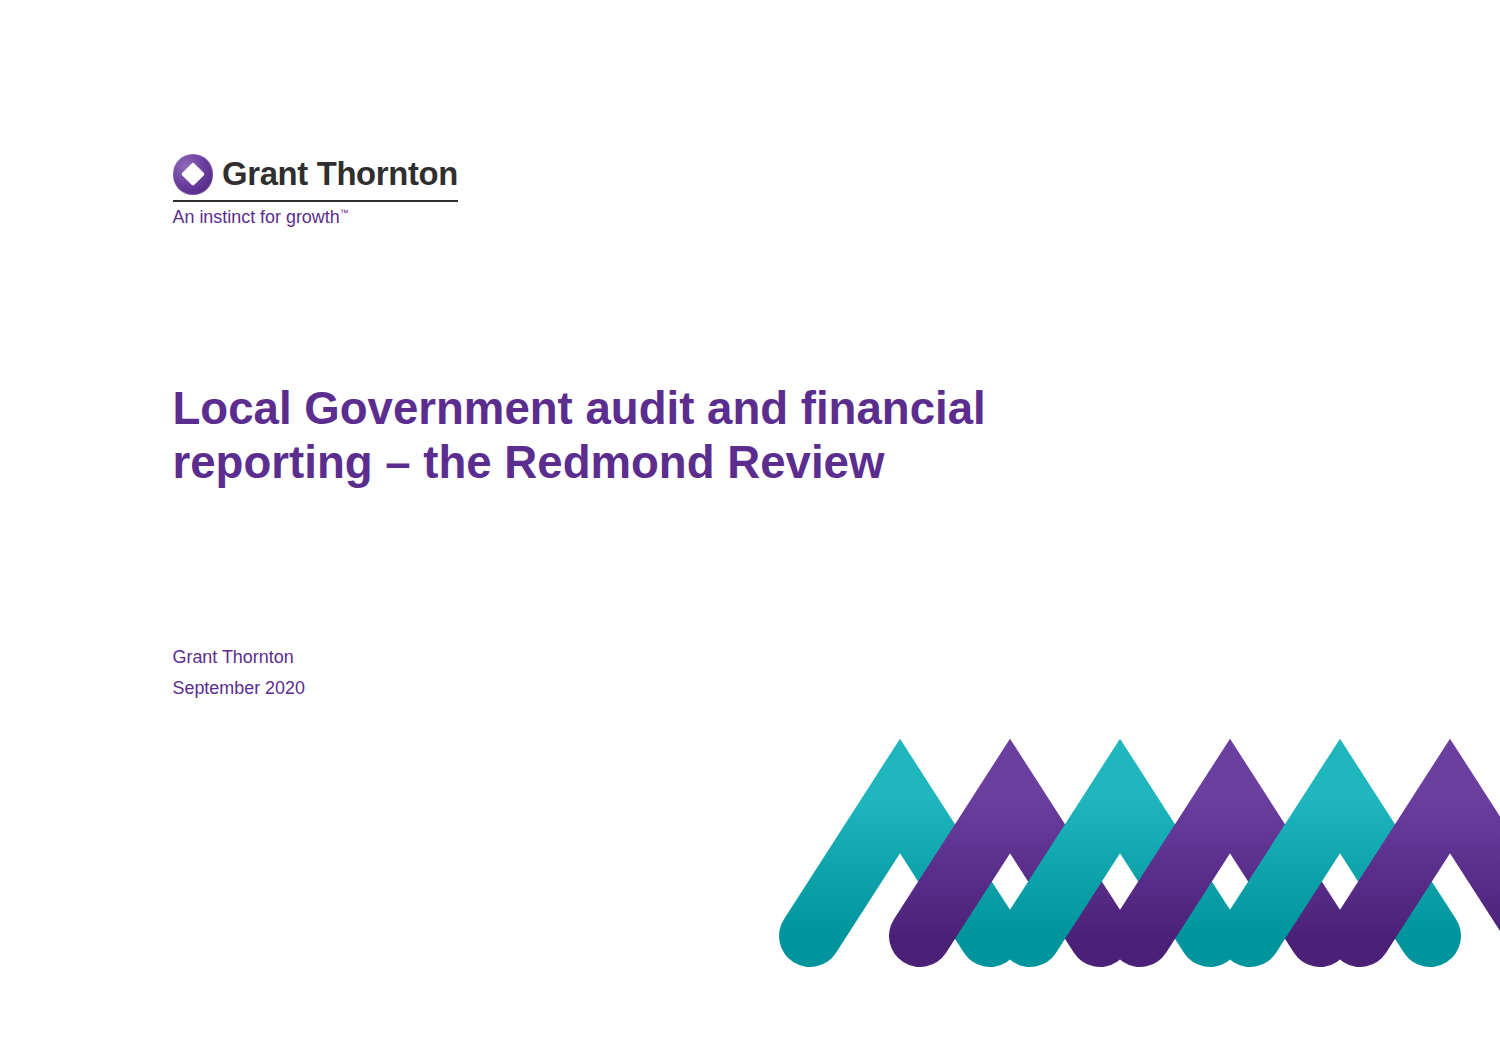Grant Thornton
An instinct for growth™
Local Government audit and financial reporting – the Redmond Review
Grant Thornton
September 2020